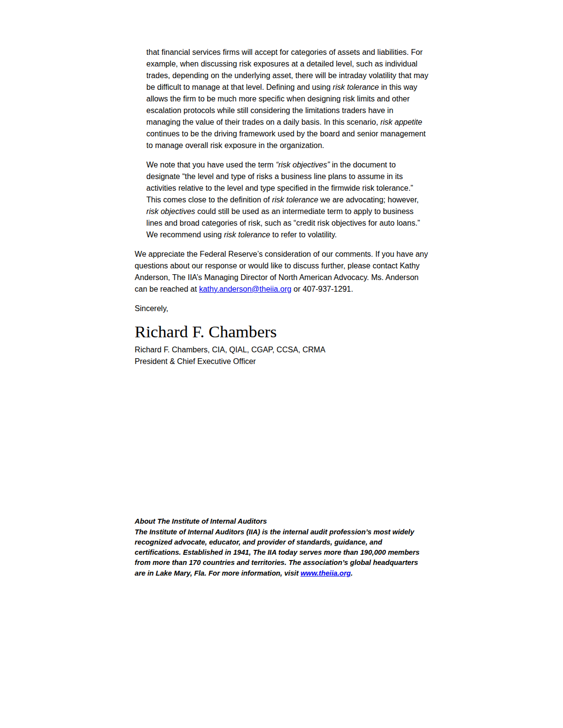that financial services firms will accept for categories of assets and liabilities. For example, when discussing risk exposures at a detailed level, such as individual trades, depending on the underlying asset, there will be intraday volatility that may be difficult to manage at that level. Defining and using risk tolerance in this way allows the firm to be much more specific when designing risk limits and other escalation protocols while still considering the limitations traders have in managing the value of their trades on a daily basis. In this scenario, risk appetite continues to be the driving framework used by the board and senior management to manage overall risk exposure in the organization.
We note that you have used the term “risk objectives” in the document to designate “the level and type of risks a business line plans to assume in its activities relative to the level and type specified in the firmwide risk tolerance.” This comes close to the definition of risk tolerance we are advocating; however, risk objectives could still be used as an intermediate term to apply to business lines and broad categories of risk, such as “credit risk objectives for auto loans.” We recommend using risk tolerance to refer to volatility.
We appreciate the Federal Reserve’s consideration of our comments. If you have any questions about our response or would like to discuss further, please contact Kathy Anderson, The IIA’s Managing Director of North American Advocacy. Ms. Anderson can be reached at kathy.anderson@theiia.org or 407-937-1291.
Sincerely,
Richard F. Chambers
Richard F. Chambers, CIA, QIAL, CGAP, CCSA, CRMA
President & Chief Executive Officer
About The Institute of Internal Auditors
The Institute of Internal Auditors (IIA) is the internal audit profession’s most widely recognized advocate, educator, and provider of standards, guidance, and certifications. Established in 1941, The IIA today serves more than 190,000 members from more than 170 countries and territories. The association’s global headquarters are in Lake Mary, Fla. For more information, visit www.theiia.org.